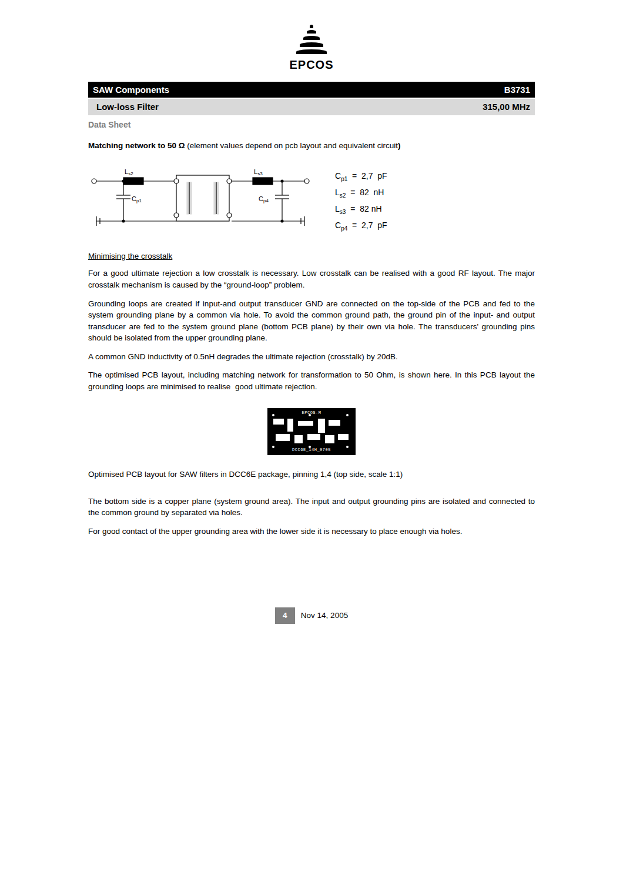EPCOS
SAW Components B3731
Low-loss Filter 315,00 MHz
Data Sheet
Matching network to 50 Ω (element values depend on pcb layout and equivalent circuit)
Ls2 Ls3 Cp1 Cp4
Cp1 = 2,7 pF
Ls2 = 82 nH
Ls3 = 82 nH
Cp4 = 2,7 pF
Minimising the crosstalk
For a good ultimate rejection a low crosstalk is necessary. Low crosstalk can be realised with a good RF layout. The major crosstalk mechanism is caused by the “ground-loop” problem.
Grounding loops are created if input-and output transducer GND are connected on the top-side of the PCB and fed to the system grounding plane by a common via hole. To avoid the common ground path, the ground pin of the input- and output transducer are fed to the system ground plane (bottom PCB plane) by their own via hole. The transducers' grounding pins should be isolated from the upper grounding plane.
A common GND inductivity of 0.5nH degrades the ultimate rejection (crosstalk) by 20dB.
The optimised PCB layout, including matching network for transformation to 50 Ohm, is shown here. In this PCB layout the grounding loops are minimised to realise good ultimate rejection.
EPCOS-M
DCC6E_14H_0705
Optimised PCB layout for SAW filters in DCC6E package, pinning 1,4 (top side, scale 1:1)
The bottom side is a copper plane (system ground area). The input and output grounding pins are isolated and connected to the common ground by separated via holes.
For good contact of the upper grounding area with the lower side it is necessary to place enough via holes.
4 Nov 14, 2005